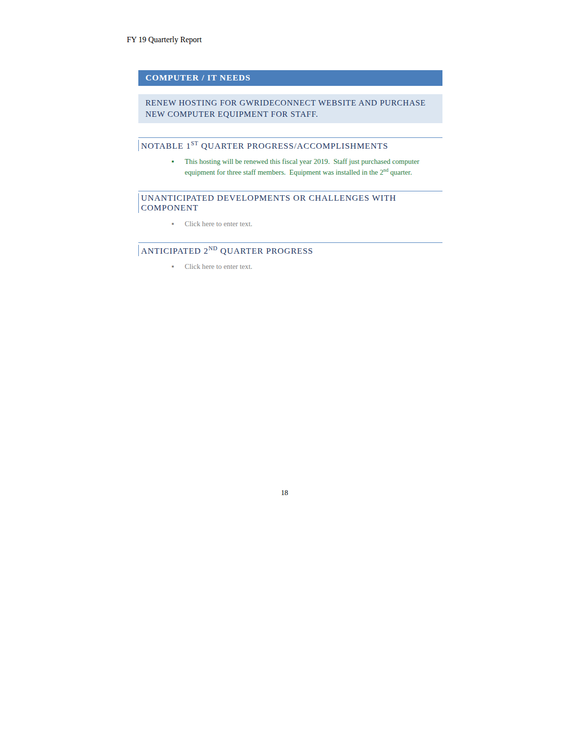FY 19 Quarterly Report
COMPUTER / IT NEEDS
RENEW HOSTING FOR GWRIDECONNECT WEBSITE AND PURCHASE NEW COMPUTER EQUIPMENT FOR STAFF.
NOTABLE 1ST QUARTER PROGRESS/ACCOMPLISHMENTS
This hosting will be renewed this fiscal year 2019. Staff just purchased computer equipment for three staff members. Equipment was installed in the 2nd quarter.
UNANTICIPATED DEVELOPMENTS OR CHALLENGES WITH COMPONENT
Click here to enter text.
ANTICIPATED 2ND QUARTER PROGRESS
Click here to enter text.
18